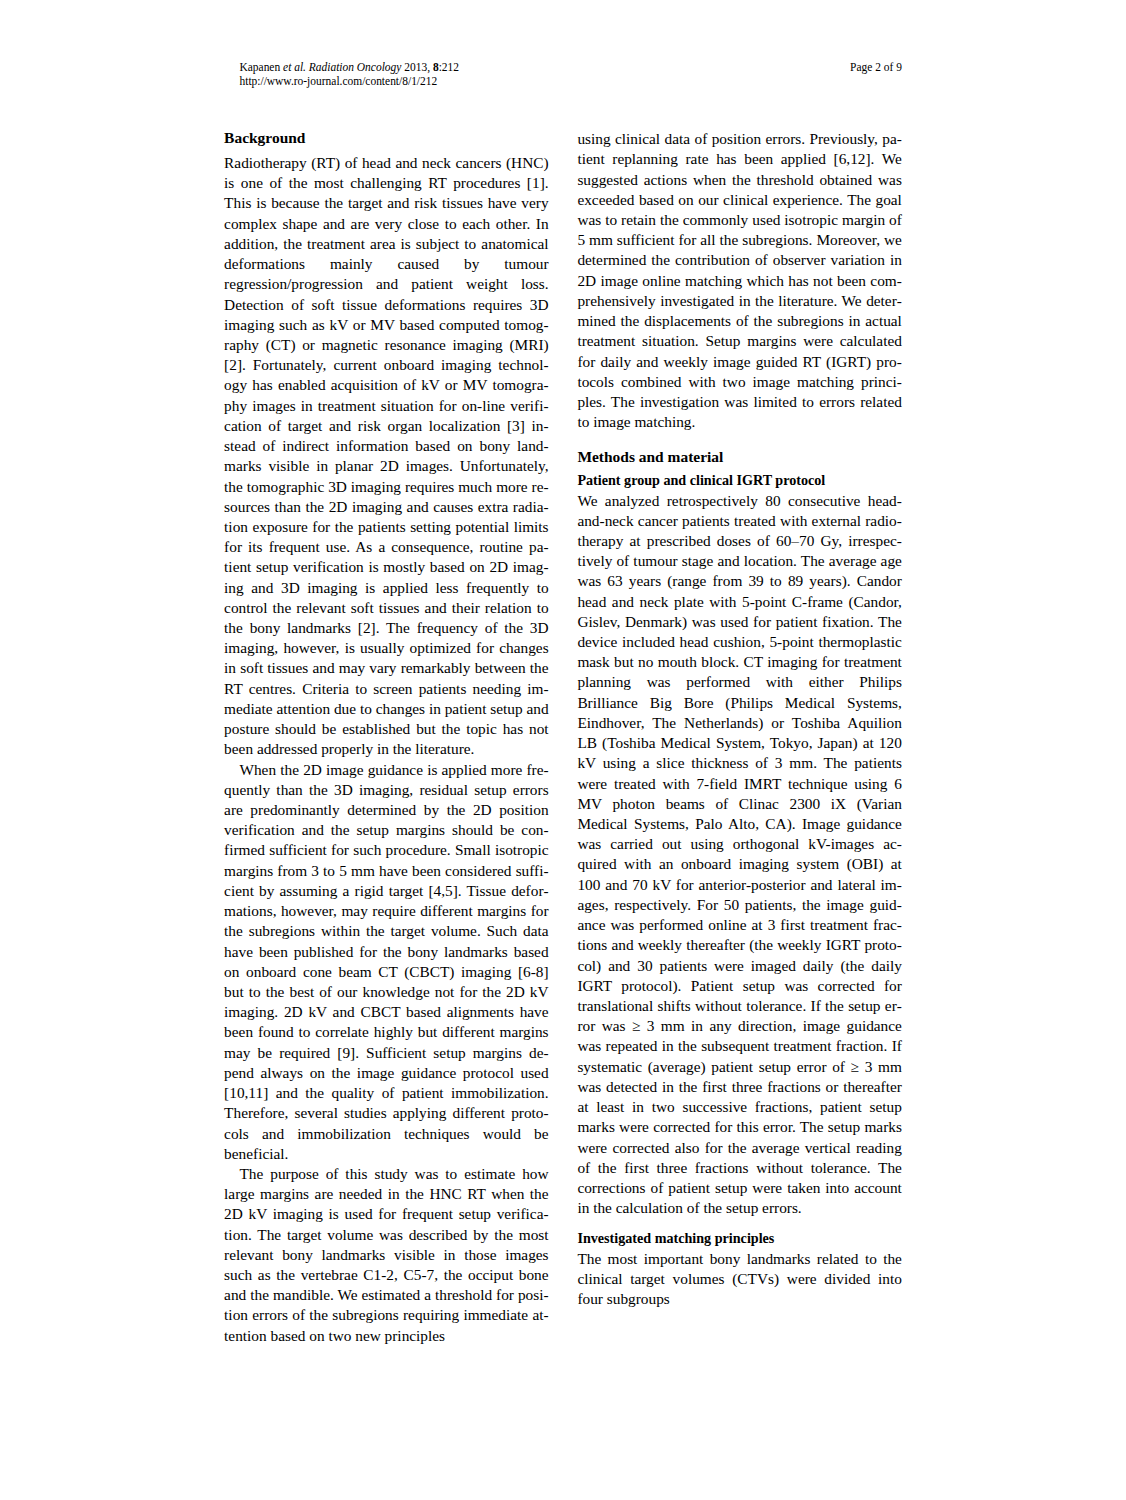Kapanen et al. Radiation Oncology 2013, 8:212
http://www.ro-journal.com/content/8/1/212
Page 2 of 9
Background
Radiotherapy (RT) of head and neck cancers (HNC) is one of the most challenging RT procedures [1]. This is because the target and risk tissues have very complex shape and are very close to each other. In addition, the treatment area is subject to anatomical deformations mainly caused by tumour regression/progression and patient weight loss. Detection of soft tissue deformations requires 3D imaging such as kV or MV based computed tomography (CT) or magnetic resonance imaging (MRI) [2]. Fortunately, current onboard imaging technology has enabled acquisition of kV or MV tomography images in treatment situation for on-line verification of target and risk organ localization [3] instead of indirect information based on bony landmarks visible in planar 2D images. Unfortunately, the tomographic 3D imaging requires much more resources than the 2D imaging and causes extra radiation exposure for the patients setting potential limits for its frequent use. As a consequence, routine patient setup verification is mostly based on 2D imaging and 3D imaging is applied less frequently to control the relevant soft tissues and their relation to the bony landmarks [2]. The frequency of the 3D imaging, however, is usually optimized for changes in soft tissues and may vary remarkably between the RT centres. Criteria to screen patients needing immediate attention due to changes in patient setup and posture should be established but the topic has not been addressed properly in the literature.
When the 2D image guidance is applied more frequently than the 3D imaging, residual setup errors are predominantly determined by the 2D position verification and the setup margins should be confirmed sufficient for such procedure. Small isotropic margins from 3 to 5 mm have been considered sufficient by assuming a rigid target [4,5]. Tissue deformations, however, may require different margins for the subregions within the target volume. Such data have been published for the bony landmarks based on onboard cone beam CT (CBCT) imaging [6-8] but to the best of our knowledge not for the 2D kV imaging. 2D kV and CBCT based alignments have been found to correlate highly but different margins may be required [9]. Sufficient setup margins depend always on the image guidance protocol used [10,11] and the quality of patient immobilization. Therefore, several studies applying different protocols and immobilization techniques would be beneficial.
The purpose of this study was to estimate how large margins are needed in the HNC RT when the 2D kV imaging is used for frequent setup verification. The target volume was described by the most relevant bony landmarks visible in those images such as the vertebrae C1-2, C5-7, the occiput bone and the mandible. We estimated a threshold for position errors of the subregions requiring immediate attention based on two new principles
using clinical data of position errors. Previously, patient replanning rate has been applied [6,12]. We suggested actions when the threshold obtained was exceeded based on our clinical experience. The goal was to retain the commonly used isotropic margin of 5 mm sufficient for all the subregions. Moreover, we determined the contribution of observer variation in 2D image online matching which has not been comprehensively investigated in the literature. We determined the displacements of the subregions in actual treatment situation. Setup margins were calculated for daily and weekly image guided RT (IGRT) protocols combined with two image matching principles. The investigation was limited to errors related to image matching.
Methods and material
Patient group and clinical IGRT protocol
We analyzed retrospectively 80 consecutive head-and-neck cancer patients treated with external radiotherapy at prescribed doses of 60–70 Gy, irrespectively of tumour stage and location. The average age was 63 years (range from 39 to 89 years). Candor head and neck plate with 5-point C-frame (Candor, Gislev, Denmark) was used for patient fixation. The device included head cushion, 5-point thermoplastic mask but no mouth block. CT imaging for treatment planning was performed with either Philips Brilliance Big Bore (Philips Medical Systems, Eindhover, The Netherlands) or Toshiba Aquilion LB (Toshiba Medical System, Tokyo, Japan) at 120 kV using a slice thickness of 3 mm. The patients were treated with 7-field IMRT technique using 6 MV photon beams of Clinac 2300 iX (Varian Medical Systems, Palo Alto, CA). Image guidance was carried out using orthogonal kV-images acquired with an onboard imaging system (OBI) at 100 and 70 kV for anterior-posterior and lateral images, respectively. For 50 patients, the image guidance was performed online at 3 first treatment fractions and weekly thereafter (the weekly IGRT protocol) and 30 patients were imaged daily (the daily IGRT protocol). Patient setup was corrected for translational shifts without tolerance. If the setup error was ≥ 3 mm in any direction, image guidance was repeated in the subsequent treatment fraction. If systematic (average) patient setup error of ≥ 3 mm was detected in the first three fractions or thereafter at least in two successive fractions, patient setup marks were corrected for this error. The setup marks were corrected also for the average vertical reading of the first three fractions without tolerance. The corrections of patient setup were taken into account in the calculation of the setup errors.
Investigated matching principles
The most important bony landmarks related to the clinical target volumes (CTVs) were divided into four subgroups